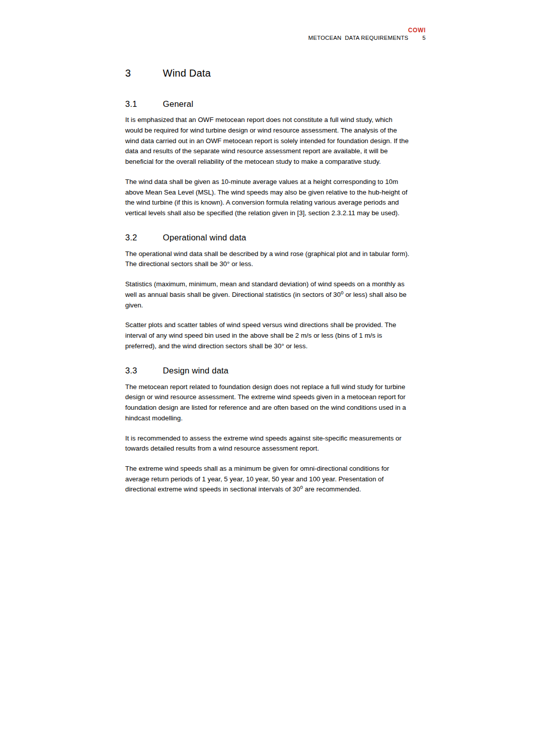COWI METOCEAN DATA REQUIREMENTS 5
3 Wind Data
3.1 General
It is emphasized that an OWF metocean report does not constitute a full wind study, which would be required for wind turbine design or wind resource assessment. The analysis of the wind data carried out in an OWF metocean report is solely intended for foundation design. If the data and results of the separate wind resource assessment report are available, it will be beneficial for the overall reliability of the metocean study to make a comparative study.
The wind data shall be given as 10-minute average values at a height corresponding to 10m above Mean Sea Level (MSL). The wind speeds may also be given relative to the hub-height of the wind turbine (if this is known). A conversion formula relating various average periods and vertical levels shall also be specified (the relation given in [3], section 2.3.2.11 may be used).
3.2 Operational wind data
The operational wind data shall be described by a wind rose (graphical plot and in tabular form). The directional sectors shall be 30° or less.
Statistics (maximum, minimum, mean and standard deviation) of wind speeds on a monthly as well as annual basis shall be given. Directional statistics (in sectors of 30o or less) shall also be given.
Scatter plots and scatter tables of wind speed versus wind directions shall be provided. The interval of any wind speed bin used in the above shall be 2 m/s or less (bins of 1 m/s is preferred), and the wind direction sectors shall be 30° or less.
3.3 Design wind data
The metocean report related to foundation design does not replace a full wind study for turbine design or wind resource assessment. The extreme wind speeds given in a metocean report for foundation design are listed for reference and are often based on the wind conditions used in a hindcast modelling.
It is recommended to assess the extreme wind speeds against site-specific measurements or towards detailed results from a wind resource assessment report.
The extreme wind speeds shall as a minimum be given for omni-directional conditions for average return periods of 1 year, 5 year, 10 year, 50 year and 100 year. Presentation of directional extreme wind speeds in sectional intervals of 30o are recommended.